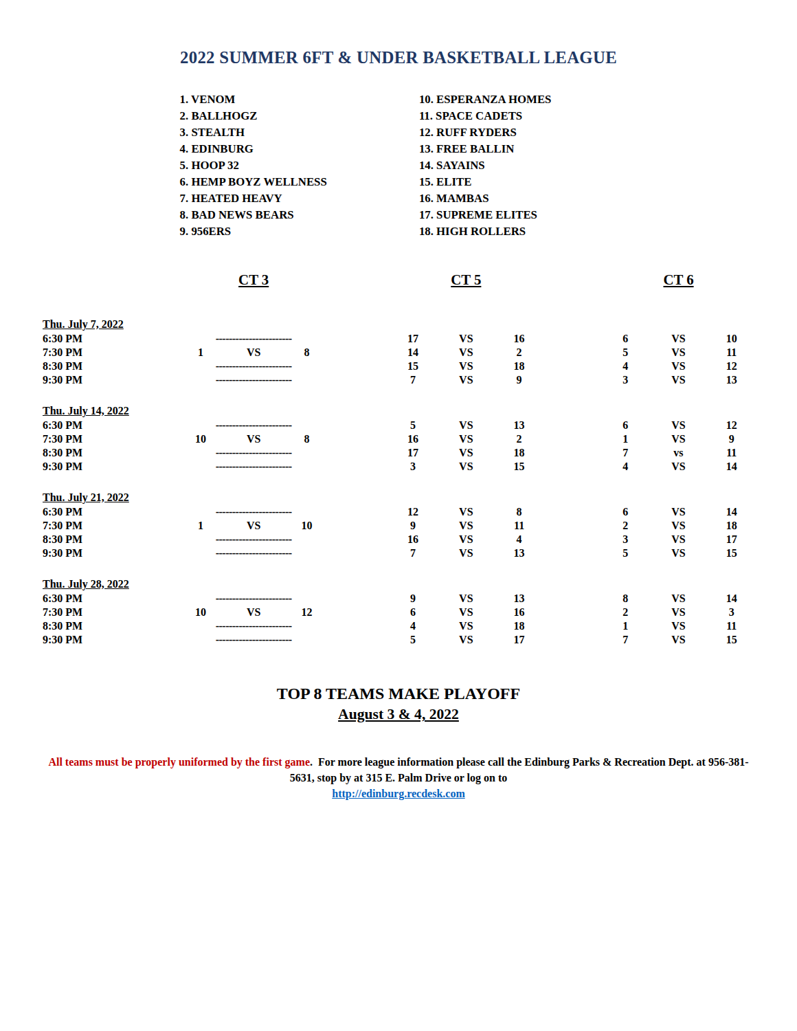2022 SUMMER 6FT & UNDER BASKETBALL LEAGUE
| 1. VENOM | 10. ESPERANZA HOMES |
| 2. BALLHOGZ | 11. SPACE CADETS |
| 3. STEALTH | 12. RUFF RYDERS |
| 4. EDINBURG | 13. FREE BALLIN |
| 5. HOOP 32 | 14. SAYAINS |
| 6. HEMP BOYZ WELLNESS | 15. ELITE |
| 7. HEATED HEAVY | 16. MAMBAS |
| 8. BAD NEWS BEARS | 17. SUPREME ELITES |
| 9. 956ERS | 18. HIGH ROLLERS |
| | CT 3 | | CT 5 | | CT 6 |
| --- | --- | --- | --- | --- | --- |
| Thu. July 7, 2022 |
| 6:30 PM | ----------------------- | | 17 | VS | 16 | | 6 | VS | 10 |
| 7:30 PM | 1 | VS | 8 | | 14 | VS | 2 | | 5 | VS | 11 |
| 8:30 PM | ----------------------- | | 15 | VS | 18 | | 4 | VS | 12 |
| 9:30 PM | ----------------------- | | 7 | VS | 9 | | 3 | VS | 13 |
| Thu. July 14, 2022 |
| 6:30 PM | ----------------------- | | 5 | VS | 13 | | 6 | VS | 12 |
| 7:30 PM | 10 | VS | 8 | | 16 | VS | 2 | | 1 | VS | 9 |
| 8:30 PM | ----------------------- | | 17 | VS | 18 | | 7 | vs | 11 |
| 9:30 PM | ----------------------- | | 3 | VS | 15 | | 4 | VS | 14 |
| Thu. July 21, 2022 |
| 6:30 PM | ----------------------- | | 12 | VS | 8 | | 6 | VS | 14 |
| 7:30 PM | 1 | VS | 10 | | 9 | VS | 11 | | 2 | VS | 18 |
| 8:30 PM | ----------------------- | | 16 | VS | 4 | | 3 | VS | 17 |
| 9:30 PM | ----------------------- | | 7 | VS | 13 | | 5 | VS | 15 |
| Thu. July 28, 2022 |
| 6:30 PM | ----------------------- | | 9 | VS | 13 | | 8 | VS | 14 |
| 7:30 PM | 10 | VS | 12 | | 6 | VS | 16 | | 2 | VS | 3 |
| 8:30 PM | ----------------------- | | 4 | VS | 18 | | 1 | VS | 11 |
| 9:30 PM | ----------------------- | | 5 | VS | 17 | | 7 | VS | 15 |
TOP 8 TEAMS MAKE PLAYOFF
August 3 & 4, 2022
All teams must be properly uniformed by the first game. For more league information please call the Edinburg Parks & Recreation Dept. at 956-381-5631, stop by at 315 E. Palm Drive or log on to
http://edinburg.recdesk.com